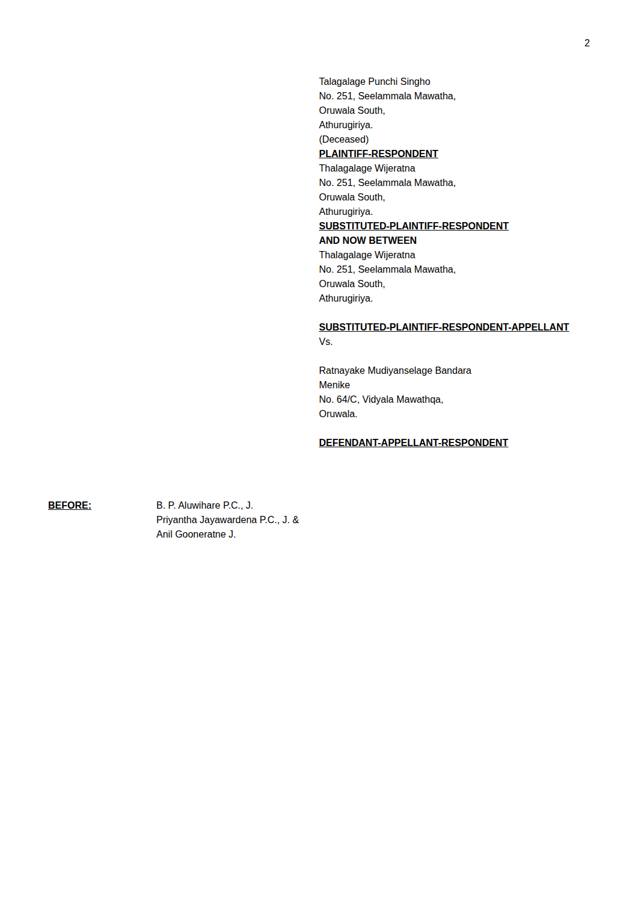2
Talagalage Punchi Singho
No. 251, Seelammala Mawatha,
Oruwala South,
Athurugiriya.
(Deceased)
PLAINTIFF-RESPONDENT
Thalagalage Wijeratna
No. 251, Seelammala Mawatha,
Oruwala South,
Athurugiriya.
SUBSTITUTED-PLAINTIFF-RESPONDENT
AND NOW BETWEEN
Thalagalage Wijeratna
No. 251, Seelammala Mawatha,
Oruwala South,
Athurugiriya.
SUBSTITUTED-PLAINTIFF-RESPONDENT-APPELLANT
Vs.
Ratnayake Mudiyanselage Bandara
Menike
No. 64/C, Vidyala Mawathqa,
Oruwala.
DEFENDANT-APPELLANT-RESPONDENT
BEFORE:
B. P. Aluwihare P.C., J.
Priyantha Jayawardena P.C., J. &
Anil Gooneratne J.